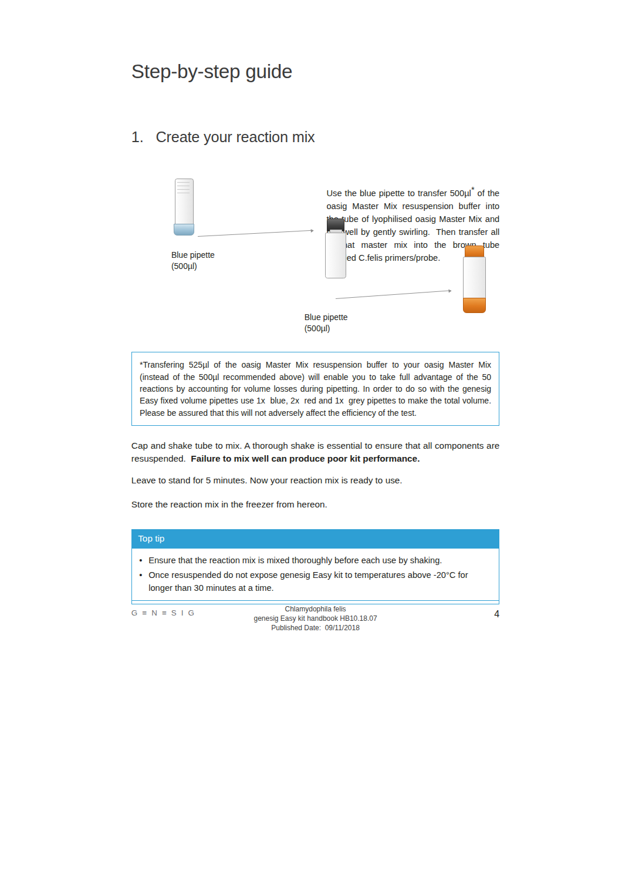Step-by-step guide
1. Create your reaction mix
Use the blue pipette to transfer 500µl* of the oasig Master Mix resuspension buffer into the tube of lyophilised oasig Master Mix and mix well by gently swirling. Then transfer all of that master mix into the brown tube labelled C.felis primers/probe.
Blue pipette
(500µl)
Blue pipette
(500µl)
*Transfering 525µl of the oasig Master Mix resuspension buffer to your oasig Master Mix (instead of the 500µl recommended above) will enable you to take full advantage of the 50 reactions by accounting for volume losses during pipetting. In order to do so with the genesig Easy fixed volume pipettes use 1x blue, 2x red and 1x grey pipettes to make the total volume. Please be assured that this will not adversely affect the efficiency of the test.
Cap and shake tube to mix. A thorough shake is essential to ensure that all components are resuspended. Failure to mix well can produce poor kit performance.
Leave to stand for 5 minutes. Now your reaction mix is ready to use.
Store the reaction mix in the freezer from hereon.
Top tip
Ensure that the reaction mix is mixed thoroughly before each use by shaking.
Once resuspended do not expose genesig Easy kit to temperatures above -20°C for longer than 30 minutes at a time.
G ≡ N ≡ S I G
Chlamydophila felis
genesig Easy kit handbook HB10.18.07
Published Date: 09/11/2018
4